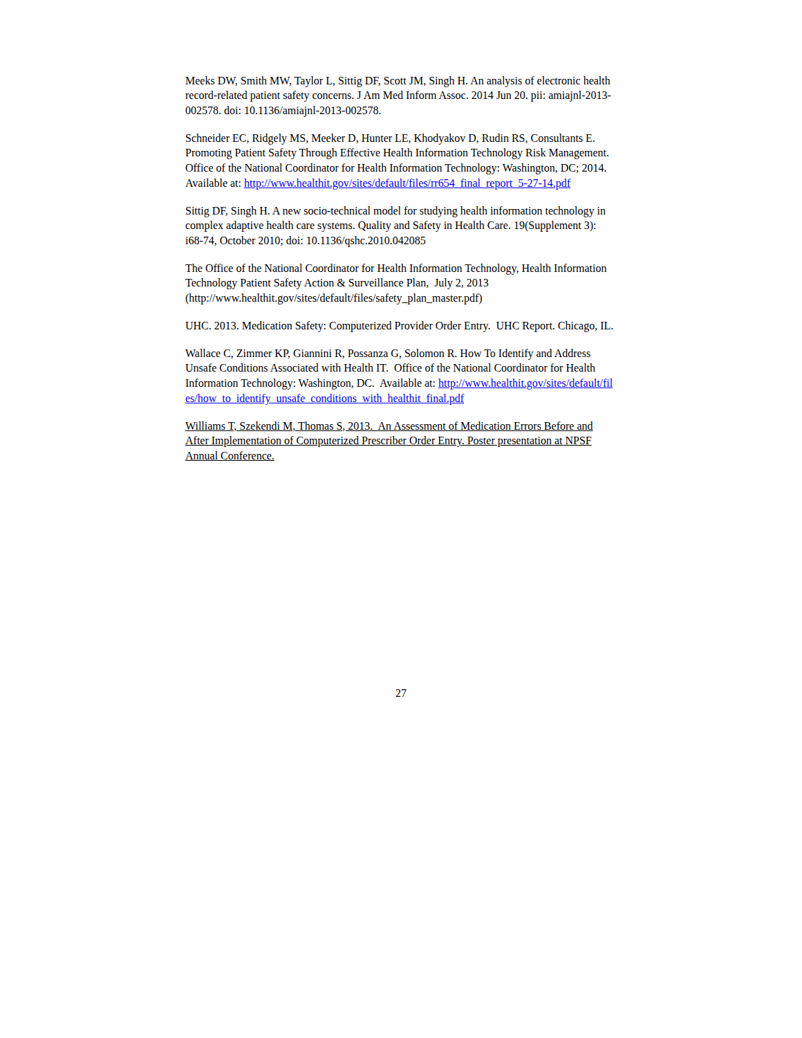Meeks DW, Smith MW, Taylor L, Sittig DF, Scott JM, Singh H. An analysis of electronic health record-related patient safety concerns. J Am Med Inform Assoc. 2014 Jun 20. pii: amiajnl-2013-002578. doi: 10.1136/amiajnl-2013-002578.
Schneider EC, Ridgely MS, Meeker D, Hunter LE, Khodyakov D, Rudin RS, Consultants E. Promoting Patient Safety Through Effective Health Information Technology Risk Management. Office of the National Coordinator for Health Information Technology: Washington, DC; 2014. Available at: http://www.healthit.gov/sites/default/files/rr654_final_report_5-27-14.pdf
Sittig DF, Singh H. A new socio-technical model for studying health information technology in complex adaptive health care systems. Quality and Safety in Health Care. 19(Supplement 3): i68-74, October 2010; doi: 10.1136/qshc.2010.042085
The Office of the National Coordinator for Health Information Technology, Health Information Technology Patient Safety Action & Surveillance Plan, July 2, 2013 (http://www.healthit.gov/sites/default/files/safety_plan_master.pdf)
UHC. 2013. Medication Safety: Computerized Provider Order Entry. UHC Report. Chicago, IL.
Wallace C, Zimmer KP, Giannini R, Possanza G, Solomon R. How To Identify and Address Unsafe Conditions Associated with Health IT. Office of the National Coordinator for Health Information Technology: Washington, DC. Available at: http://www.healthit.gov/sites/default/files/how_to_identify_unsafe_conditions_with_healthit_final.pdf
Williams T, Szekendi M, Thomas S, 2013. An Assessment of Medication Errors Before and After Implementation of Computerized Prescriber Order Entry. Poster presentation at NPSF Annual Conference.
27